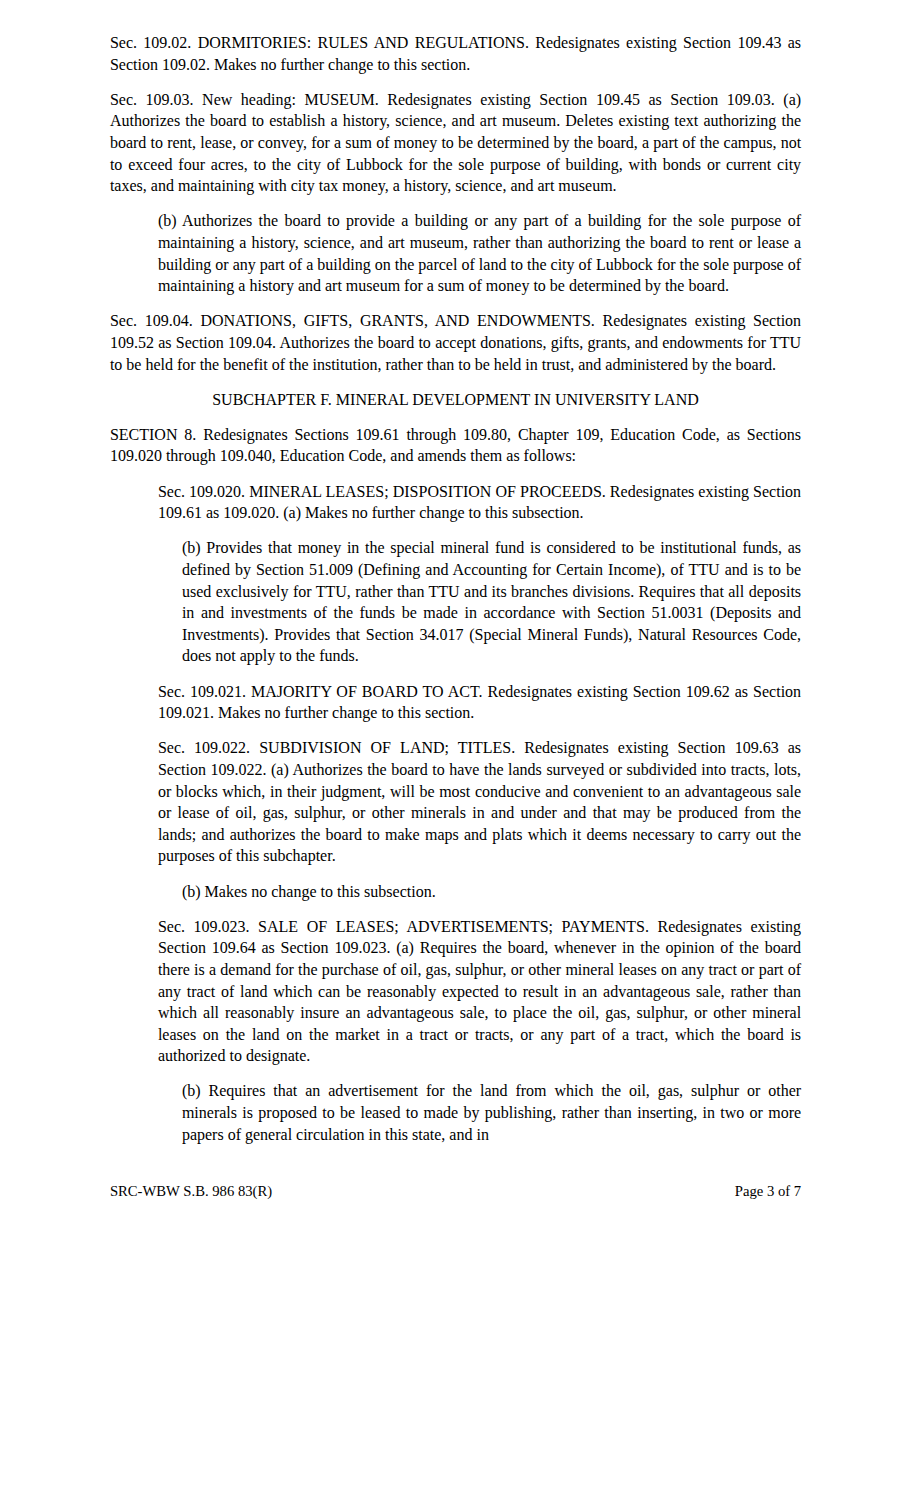Sec. 109.02. DORMITORIES: RULES AND REGULATIONS. Redesignates existing Section 109.43 as Section 109.02. Makes no further change to this section.
Sec. 109.03. New heading: MUSEUM. Redesignates existing Section 109.45 as Section 109.03. (a) Authorizes the board to establish a history, science, and art museum. Deletes existing text authorizing the board to rent, lease, or convey, for a sum of money to be determined by the board, a part of the campus, not to exceed four acres, to the city of Lubbock for the sole purpose of building, with bonds or current city taxes, and maintaining with city tax money, a history, science, and art museum.
(b) Authorizes the board to provide a building or any part of a building for the sole purpose of maintaining a history, science, and art museum, rather than authorizing the board to rent or lease a building or any part of a building on the parcel of land to the city of Lubbock for the sole purpose of maintaining a history and art museum for a sum of money to be determined by the board.
Sec. 109.04. DONATIONS, GIFTS, GRANTS, AND ENDOWMENTS. Redesignates existing Section 109.52 as Section 109.04. Authorizes the board to accept donations, gifts, grants, and endowments for TTU to be held for the benefit of the institution, rather than to be held in trust, and administered by the board.
SUBCHAPTER F. MINERAL DEVELOPMENT IN UNIVERSITY LAND
SECTION 8. Redesignates Sections 109.61 through 109.80, Chapter 109, Education Code, as Sections 109.020 through 109.040, Education Code, and amends them as follows:
Sec. 109.020. MINERAL LEASES; DISPOSITION OF PROCEEDS. Redesignates existing Section 109.61 as 109.020. (a) Makes no further change to this subsection.
(b) Provides that money in the special mineral fund is considered to be institutional funds, as defined by Section 51.009 (Defining and Accounting for Certain Income), of TTU and is to be used exclusively for TTU, rather than TTU and its branches divisions. Requires that all deposits in and investments of the funds be made in accordance with Section 51.0031 (Deposits and Investments). Provides that Section 34.017 (Special Mineral Funds), Natural Resources Code, does not apply to the funds.
Sec. 109.021. MAJORITY OF BOARD TO ACT. Redesignates existing Section 109.62 as Section 109.021. Makes no further change to this section.
Sec. 109.022. SUBDIVISION OF LAND; TITLES. Redesignates existing Section 109.63 as Section 109.022. (a) Authorizes the board to have the lands surveyed or subdivided into tracts, lots, or blocks which, in their judgment, will be most conducive and convenient to an advantageous sale or lease of oil, gas, sulphur, or other minerals in and under and that may be produced from the lands; and authorizes the board to make maps and plats which it deems necessary to carry out the purposes of this subchapter.
(b) Makes no change to this subsection.
Sec. 109.023. SALE OF LEASES; ADVERTISEMENTS; PAYMENTS. Redesignates existing Section 109.64 as Section 109.023. (a) Requires the board, whenever in the opinion of the board there is a demand for the purchase of oil, gas, sulphur, or other mineral leases on any tract or part of any tract of land which can be reasonably expected to result in an advantageous sale, rather than which all reasonably insure an advantageous sale, to place the oil, gas, sulphur, or other mineral leases on the land on the market in a tract or tracts, or any part of a tract, which the board is authorized to designate.
(b) Requires that an advertisement for the land from which the oil, gas, sulphur or other minerals is proposed to be leased to made by publishing, rather than inserting, in two or more papers of general circulation in this state, and in
SRC-WBW S.B. 986 83(R)
Page 3 of 7